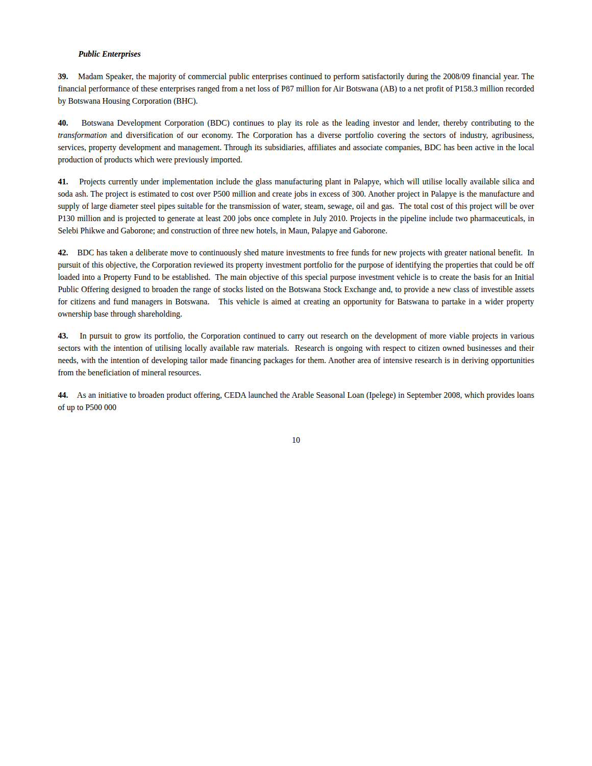Public Enterprises
39. Madam Speaker, the majority of commercial public enterprises continued to perform satisfactorily during the 2008/09 financial year. The financial performance of these enterprises ranged from a net loss of P87 million for Air Botswana (AB) to a net profit of P158.3 million recorded by Botswana Housing Corporation (BHC).
40. Botswana Development Corporation (BDC) continues to play its role as the leading investor and lender, thereby contributing to the transformation and diversification of our economy. The Corporation has a diverse portfolio covering the sectors of industry, agribusiness, services, property development and management. Through its subsidiaries, affiliates and associate companies, BDC has been active in the local production of products which were previously imported.
41. Projects currently under implementation include the glass manufacturing plant in Palapye, which will utilise locally available silica and soda ash. The project is estimated to cost over P500 million and create jobs in excess of 300. Another project in Palapye is the manufacture and supply of large diameter steel pipes suitable for the transmission of water, steam, sewage, oil and gas. The total cost of this project will be over P130 million and is projected to generate at least 200 jobs once complete in July 2010. Projects in the pipeline include two pharmaceuticals, in Selebi Phikwe and Gaborone; and construction of three new hotels, in Maun, Palapye and Gaborone.
42. BDC has taken a deliberate move to continuously shed mature investments to free funds for new projects with greater national benefit. In pursuit of this objective, the Corporation reviewed its property investment portfolio for the purpose of identifying the properties that could be off loaded into a Property Fund to be established. The main objective of this special purpose investment vehicle is to create the basis for an Initial Public Offering designed to broaden the range of stocks listed on the Botswana Stock Exchange and, to provide a new class of investible assets for citizens and fund managers in Botswana. This vehicle is aimed at creating an opportunity for Batswana to partake in a wider property ownership base through shareholding.
43. In pursuit to grow its portfolio, the Corporation continued to carry out research on the development of more viable projects in various sectors with the intention of utilising locally available raw materials. Research is ongoing with respect to citizen owned businesses and their needs, with the intention of developing tailor made financing packages for them. Another area of intensive research is in deriving opportunities from the beneficiation of mineral resources.
44. As an initiative to broaden product offering, CEDA launched the Arable Seasonal Loan (Ipelege) in September 2008, which provides loans of up to P500 000
10